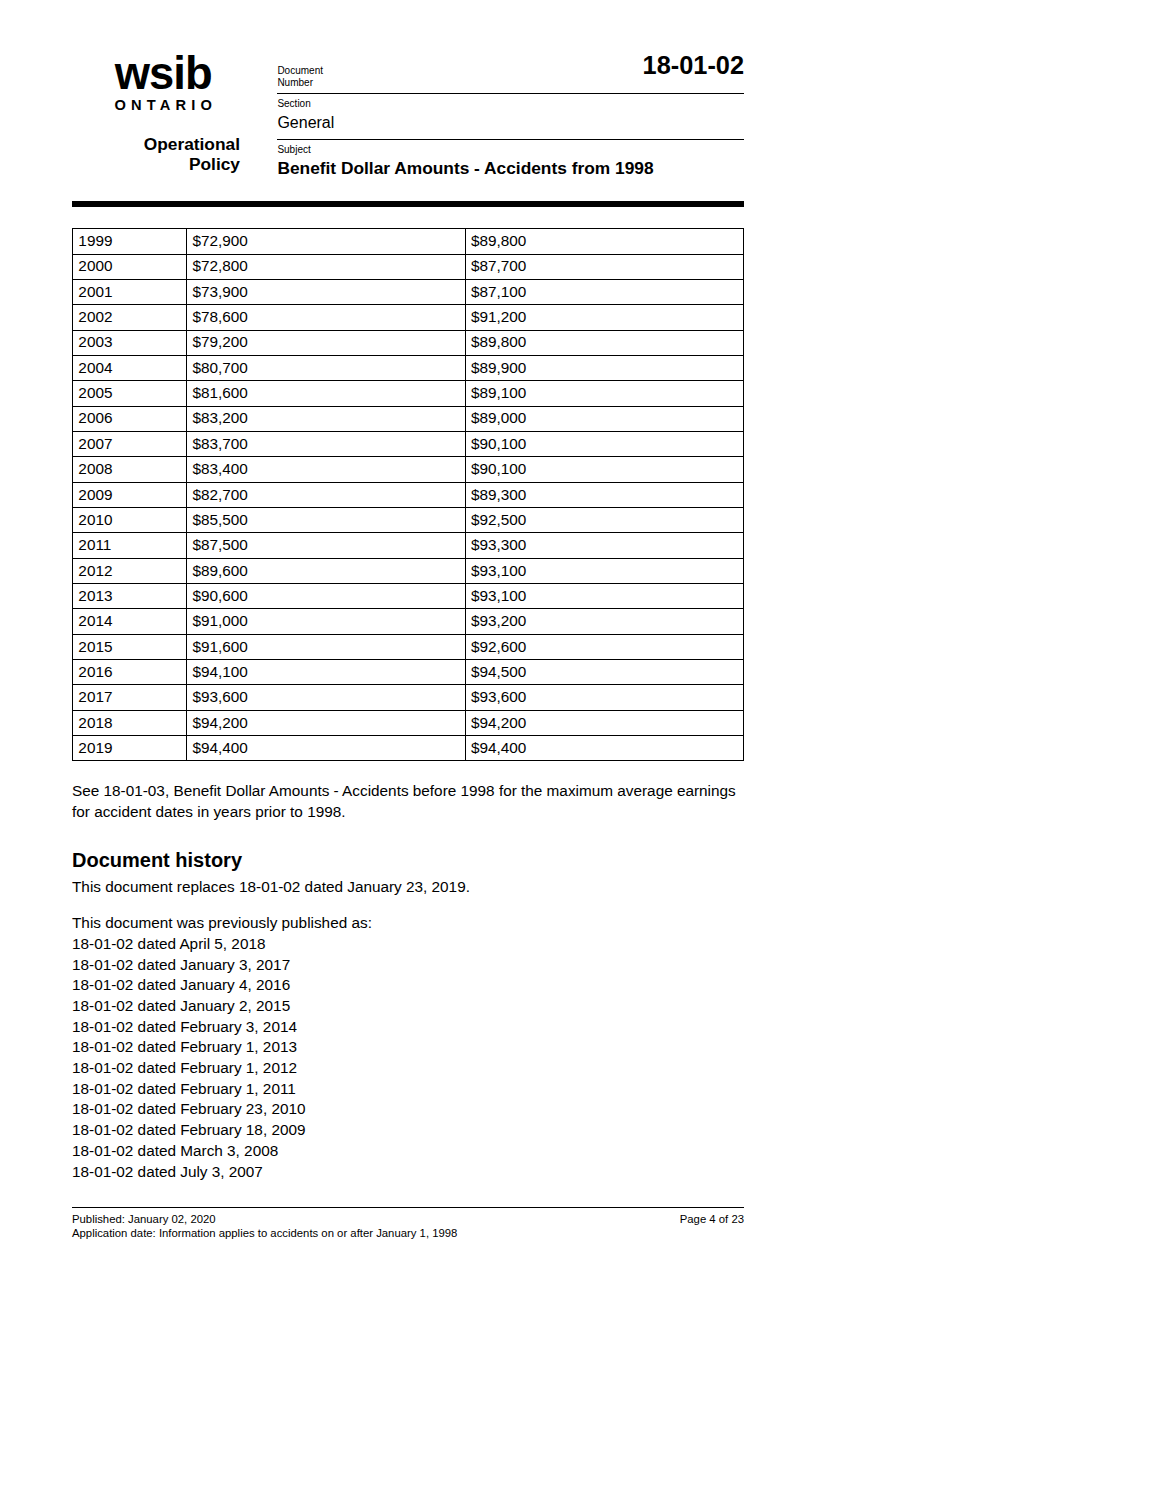wsib
ONTARIO
Operational
Policy
Document
Number 18-01-02
Section
General
Subject
Benefit Dollar Amounts - Accidents from 1998
| 1999 | $72,900 | $89,800 |
| 2000 | $72,800 | $87,700 |
| 2001 | $73,900 | $87,100 |
| 2002 | $78,600 | $91,200 |
| 2003 | $79,200 | $89,800 |
| 2004 | $80,700 | $89,900 |
| 2005 | $81,600 | $89,100 |
| 2006 | $83,200 | $89,000 |
| 2007 | $83,700 | $90,100 |
| 2008 | $83,400 | $90,100 |
| 2009 | $82,700 | $89,300 |
| 2010 | $85,500 | $92,500 |
| 2011 | $87,500 | $93,300 |
| 2012 | $89,600 | $93,100 |
| 2013 | $90,600 | $93,100 |
| 2014 | $91,000 | $93,200 |
| 2015 | $91,600 | $92,600 |
| 2016 | $94,100 | $94,500 |
| 2017 | $93,600 | $93,600 |
| 2018 | $94,200 | $94,200 |
| 2019 | $94,400 | $94,400 |
See 18-01-03, Benefit Dollar Amounts - Accidents before 1998 for the maximum average earnings for accident dates in years prior to 1998.
Document history
This document replaces 18-01-02 dated January 23, 2019.
This document was previously published as:
18-01-02 dated April 5, 2018
18-01-02 dated January 3, 2017
18-01-02 dated January 4, 2016
18-01-02 dated January 2, 2015
18-01-02 dated February 3, 2014
18-01-02 dated February 1, 2013
18-01-02 dated February 1, 2012
18-01-02 dated February 1, 2011
18-01-02 dated February 23, 2010
18-01-02 dated February 18, 2009
18-01-02 dated March 3, 2008
18-01-02 dated July 3, 2007
Published: January 02, 2020
Application date: Information applies to accidents on or after January 1, 1998
Page 4 of 23